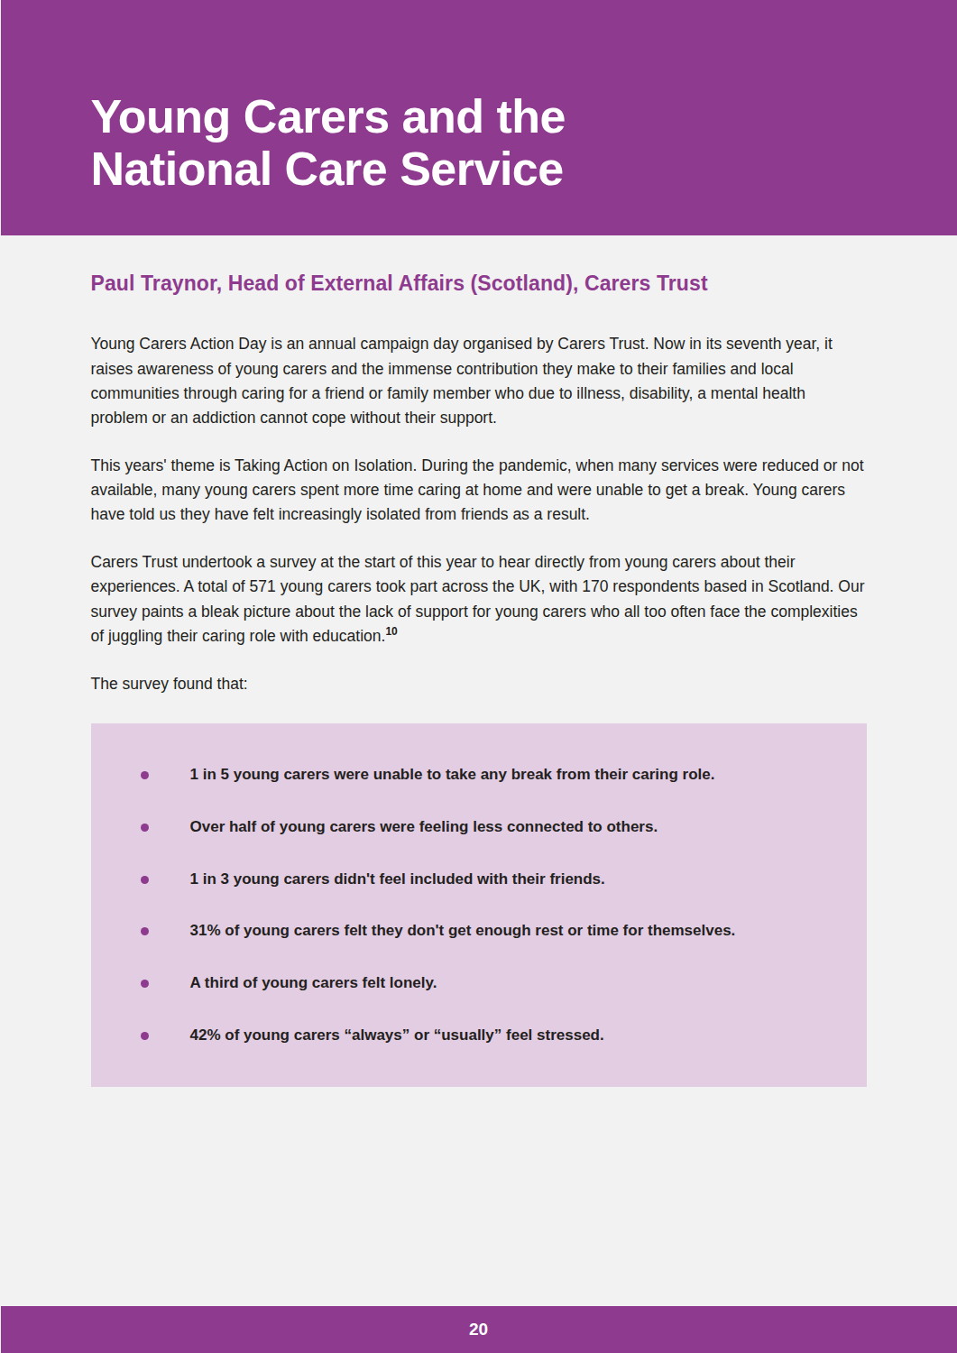Young Carers and the
National Care Service
Paul Traynor, Head of External Affairs (Scotland), Carers Trust
Young Carers Action Day is an annual campaign day organised by Carers Trust. Now in its seventh year, it raises awareness of young carers and the immense contribution they make to their families and local communities through caring for a friend or family member who due to illness, disability, a mental health problem or an addiction cannot cope without their support.
This years' theme is Taking Action on Isolation. During the pandemic, when many services were reduced or not available, many young carers spent more time caring at home and were unable to get a break. Young carers have told us they have felt increasingly isolated from friends as a result.
Carers Trust undertook a survey at the start of this year to hear directly from young carers about their experiences. A total of 571 young carers took part across the UK, with 170 respondents based in Scotland. Our survey paints a bleak picture about the lack of support for young carers who all too often face the complexities of juggling their caring role with education.10
The survey found that:
1 in 5 young carers were unable to take any break from their caring role.
Over half of young carers were feeling less connected to others.
1 in 3 young carers didn't feel included with their friends.
31% of young carers felt they don't get enough rest or time for themselves.
A third of young carers felt lonely.
42% of young carers “always” or “usually” feel stressed.
20